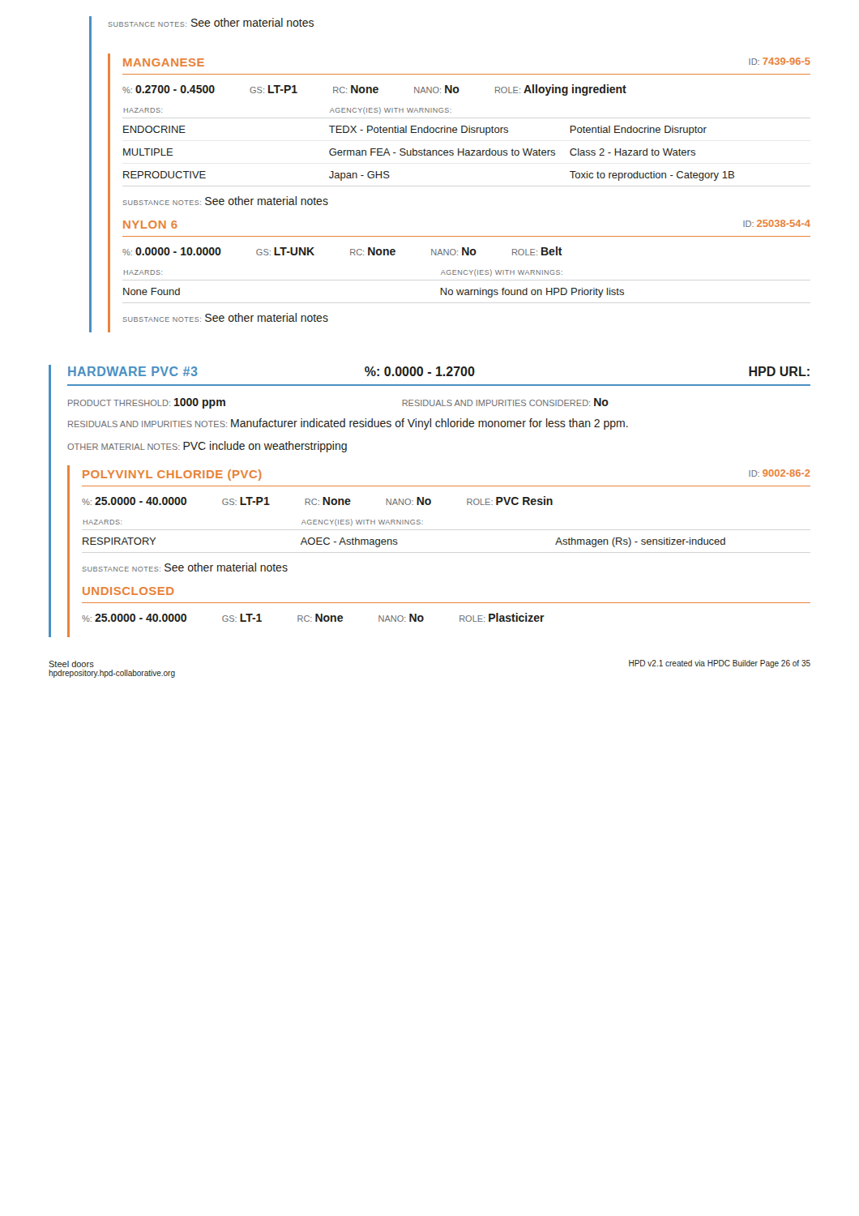Substance Notes: See other material notes
MANGANESE
ID: 7439-96-5
%: 0.2700 - 0.4500 GS: LT-P1 RC: None NANO: No ROLE: Alloying ingredient
| Hazards: | Agency(ies) with Warnings: | |
| --- | --- | --- |
| ENDOCRINE | TEDX - Potential Endocrine Disruptors | Potential Endocrine Disruptor |
| MULTIPLE | German FEA - Substances Hazardous to Waters | Class 2 - Hazard to Waters |
| REPRODUCTIVE | Japan - GHS | Toxic to reproduction - Category 1B |
Substance Notes: See other material notes
NYLON 6
ID: 25038-54-4
%: 0.0000 - 10.0000 GS: LT-UNK RC: None NANO: No ROLE: Belt
| Hazards: | Agency(ies) with Warnings: | |
| --- | --- | --- |
| None Found | No warnings found on HPD Priority lists |
Substance Notes: See other material notes
HARDWARE PVC #3
%: 0.0000 - 1.2700
HPD URL:
PRODUCT THRESHOLD: 1000 ppm
RESIDUALS AND IMPURITIES CONSIDERED: No
RESIDUALS AND IMPURITIES NOTES: Manufacturer indicated residues of Vinyl chloride monomer for less than 2 ppm.
OTHER MATERIAL NOTES: PVC include on weatherstripping
POLYVINYL CHLORIDE (PVC)
ID: 9002-86-2
%: 25.0000 - 40.0000 GS: LT-P1 RC: None NANO: No ROLE: PVC Resin
| Hazards: | Agency(ies) with Warnings: | |
| --- | --- | --- |
| RESPIRATORY | AOEC - Asthmagens | Asthmagen (Rs) - sensitizer-induced |
Substance Notes: See other material notes
UNDISCLOSED
%: 25.0000 - 40.0000 GS: LT-1 RC: None NANO: No ROLE: Plasticizer
Steel doors
hpdrepository.hpd-collaborative.org
HPD v2.1 created via HPDC Builder Page 26 of 35